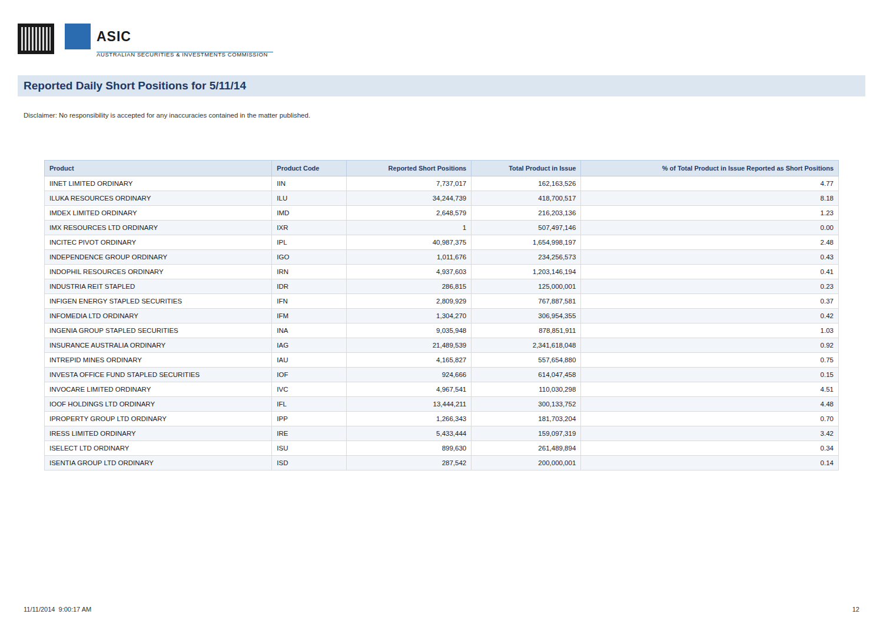ASIC
AUSTRALIAN SECURITIES & INVESTMENTS COMMISSION
Reported Daily Short Positions for 5/11/14
Disclaimer: No responsibility is accepted for any inaccuracies contained in the matter published.
| Product | Product Code | Reported Short Positions | Total Product in Issue | % of Total Product in Issue Reported as Short Positions |
| --- | --- | --- | --- | --- |
| IINET LIMITED ORDINARY | IIN | 7,737,017 | 162,163,526 | 4.77 |
| ILUKA RESOURCES ORDINARY | ILU | 34,244,739 | 418,700,517 | 8.18 |
| IMDEX LIMITED ORDINARY | IMD | 2,648,579 | 216,203,136 | 1.23 |
| IMX RESOURCES LTD ORDINARY | IXR | 1 | 507,497,146 | 0.00 |
| INCITEC PIVOT ORDINARY | IPL | 40,987,375 | 1,654,998,197 | 2.48 |
| INDEPENDENCE GROUP ORDINARY | IGO | 1,011,676 | 234,256,573 | 0.43 |
| INDOPHIL RESOURCES ORDINARY | IRN | 4,937,603 | 1,203,146,194 | 0.41 |
| INDUSTRIA REIT STAPLED | IDR | 286,815 | 125,000,001 | 0.23 |
| INFIGEN ENERGY STAPLED SECURITIES | IFN | 2,809,929 | 767,887,581 | 0.37 |
| INFOMEDIA LTD ORDINARY | IFM | 1,304,270 | 306,954,355 | 0.42 |
| INGENIA GROUP STAPLED SECURITIES | INA | 9,035,948 | 878,851,911 | 1.03 |
| INSURANCE AUSTRALIA ORDINARY | IAG | 21,489,539 | 2,341,618,048 | 0.92 |
| INTREPID MINES ORDINARY | IAU | 4,165,827 | 557,654,880 | 0.75 |
| INVESTA OFFICE FUND STAPLED SECURITIES | IOF | 924,666 | 614,047,458 | 0.15 |
| INVOCARE LIMITED ORDINARY | IVC | 4,967,541 | 110,030,298 | 4.51 |
| IOOF HOLDINGS LTD ORDINARY | IFL | 13,444,211 | 300,133,752 | 4.48 |
| IPROPERTY GROUP LTD ORDINARY | IPP | 1,266,343 | 181,703,204 | 0.70 |
| IRESS LIMITED ORDINARY | IRE | 5,433,444 | 159,097,319 | 3.42 |
| ISELECT LTD ORDINARY | ISU | 899,630 | 261,489,894 | 0.34 |
| ISENTIA GROUP LTD ORDINARY | ISD | 287,542 | 200,000,001 | 0.14 |
11/11/2014 9:00:17 AM
12